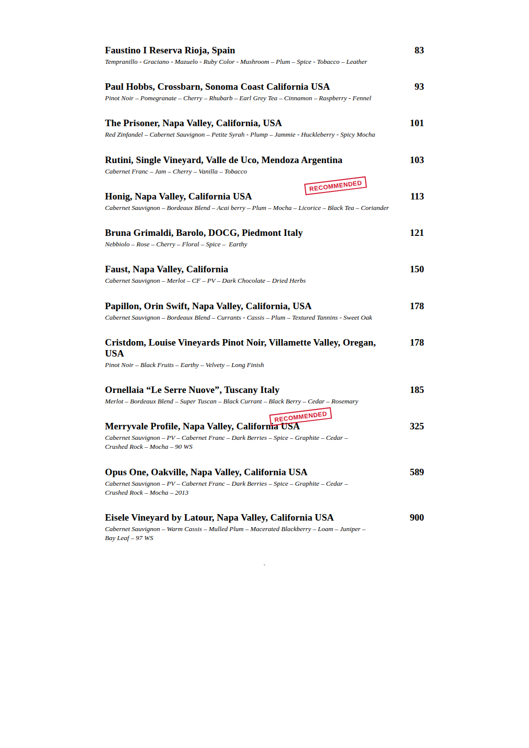Faustino I Reserva Rioja, Spain
83
Tempranillo - Graciano - Mazuelo - Ruby Color - Mushroom – Plum – Spice - Tobacco – Leather
Paul Hobbs, Crossbarn, Sonoma Coast California USA
93
Pinot Noir – Pomegranate – Cherry – Rhubarb – Earl Grey Tea – Cinnamon – Raspberry - Fennel
The Prisoner, Napa Valley, California, USA
101
Red Zinfandel – Cabernet Sauvignon – Petite Syrah - Plump – Jammie - Huckleberry - Spicy Mocha
Rutini, Single Vineyard, Valle de Uco, Mendoza Argentina
103
Cabernet Franc – Jam – Cherry – Vanilla – Tobacco
Honig, Napa Valley, California USARECOMMENDED
113
Cabernet Sauvignon – Bordeaux Blend – Acai berry – Plum – Mocha – Licorice – Black Tea – Coriander
Bruna Grimaldi, Barolo, DOCG, Piedmont Italy
121
Nebbiolo – Rose – Cherry – Floral – Spice – Earthy
Faust, Napa Valley, California
150
Cabernet Sauvignon – Merlot – CF – PV – Dark Chocolate – Dried Herbs
Papillon, Orin Swift, Napa Valley, California, USA
178
Cabernet Sauvignon – Bordeaux Blend – Currants - Cassis – Plum – Textured Tannins - Sweet Oak
Cristdom, Louise Vineyards Pinot Noir, Villamette Valley, Oregan, USA
178
Pinot Noir – Black Fruits – Earthy – Velvety – Long Finish
Ornellaia “Le Serre Nuove”, Tuscany Italy
185
Merlot – Bordeaux Blend – Super Tuscan – Black Currant – Black Berry – Cedar – Rosemary
Merryvale Profile, Napa Valley, California USARECOMMENDED
325
Cabernet Sauvignon – PV – Cabernet Franc – Dark Berries – Spice – Graphite – Cedar –
Crushed Rock – Mocha – 90 WS
Opus One, Oakville, Napa Valley, California USA
589
Cabernet Sauvignon – PV – Cabernet Franc – Dark Berries – Spice – Graphite – Cedar –
Crushed Rock – Mocha – 2013
Eisele Vineyard by Latour, Napa Valley, California USA
900
Cabernet Sauvignon – Warm Cassis – Mulled Plum – Macerated Blackberry – Loam – Juniper –
Bay Leaf – 97 WS
`